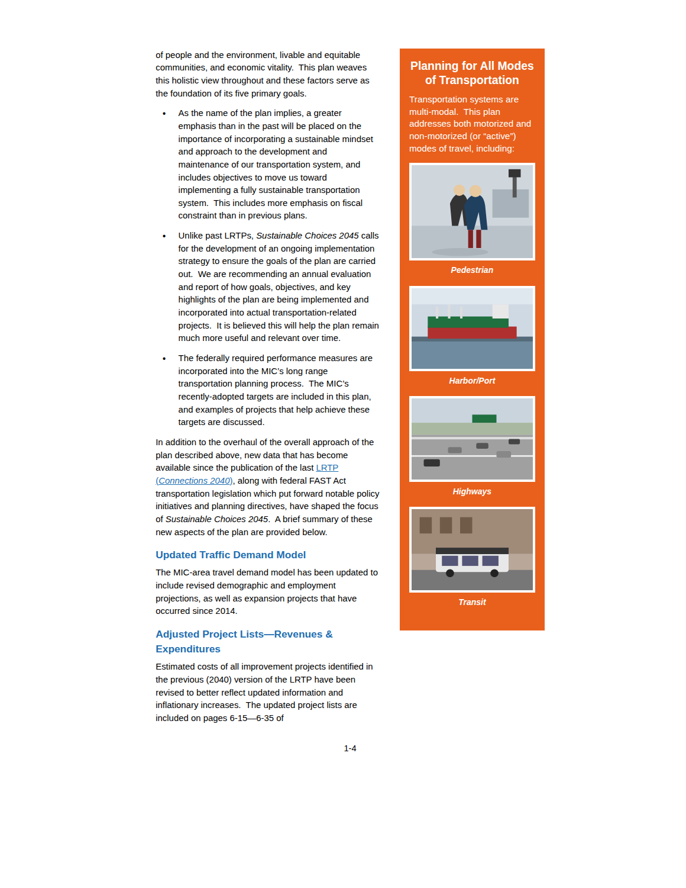of people and the environment, livable and equitable communities, and economic vitality. This plan weaves this holistic view throughout and these factors serve as the foundation of its five primary goals.
As the name of the plan implies, a greater emphasis than in the past will be placed on the importance of incorporating a sustainable mindset and approach to the development and maintenance of our transportation system, and includes objectives to move us toward implementing a fully sustainable transportation system. This includes more emphasis on fiscal constraint than in previous plans.
Unlike past LRTPs, Sustainable Choices 2045 calls for the development of an ongoing implementation strategy to ensure the goals of the plan are carried out. We are recommending an annual evaluation and report of how goals, objectives, and key highlights of the plan are being implemented and incorporated into actual transportation-related projects. It is believed this will help the plan remain much more useful and relevant over time.
The federally required performance measures are incorporated into the MIC’s long range transportation planning process. The MIC’s recently-adopted targets are included in this plan, and examples of projects that help achieve these targets are discussed.
In addition to the overhaul of the overall approach of the plan described above, new data that has become available since the publication of the last LRTP (Connections 2040), along with federal FAST Act transportation legislation which put forward notable policy initiatives and planning directives, have shaped the focus of Sustainable Choices 2045. A brief summary of these new aspects of the plan are provided below.
Updated Traffic Demand Model
The MIC-area travel demand model has been updated to include revised demographic and employment projections, as well as expansion projects that have occurred since 2014.
Adjusted Project Lists—Revenues & Expenditures
Estimated costs of all improvement projects identified in the previous (2040) version of the LRTP have been revised to better reflect updated information and inflationary increases. The updated project lists are included on pages 6-15—6-35 of
Planning for All Modes
of Transportation
Transportation systems are multi-modal. This plan addresses both motorized and non-motorized (or “active”) modes of travel, including:
Pedestrian
Harbor/Port
Highways
Transit
1-4